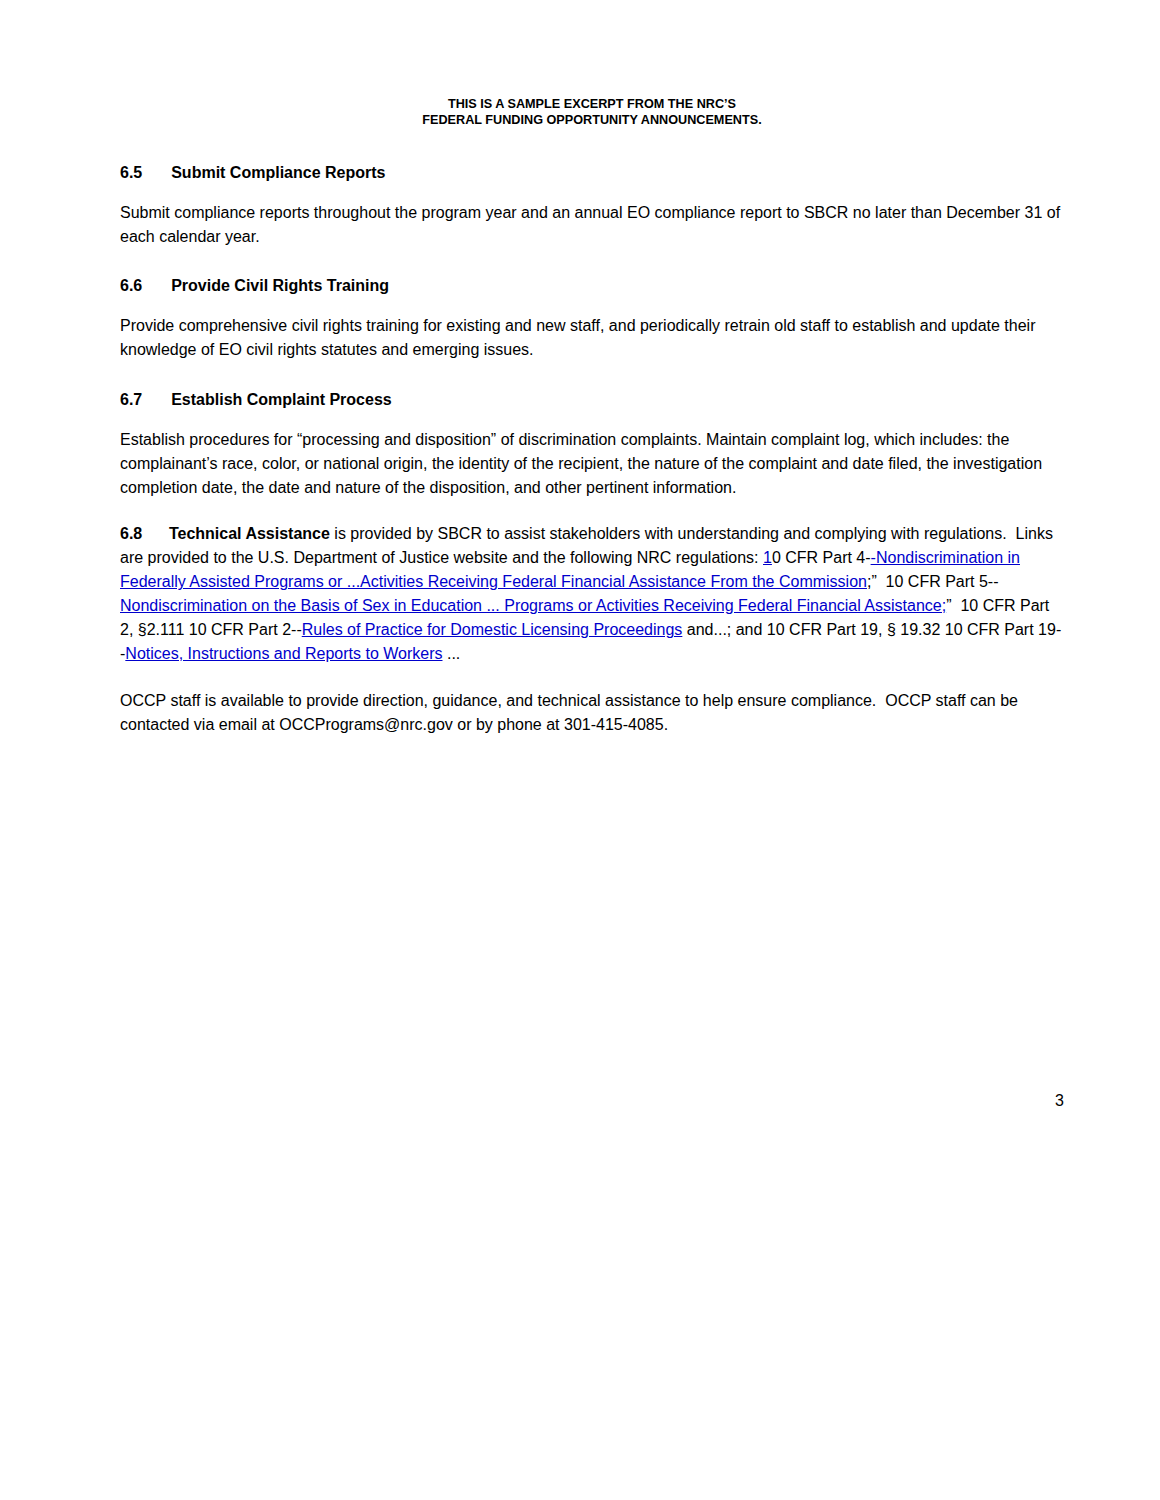THIS IS A SAMPLE EXCERPT FROM THE NRC’S
FEDERAL FUNDING OPPORTUNITY ANNOUNCEMENTS.
6.5 Submit Compliance Reports
Submit compliance reports throughout the program year and an annual EO compliance report to SBCR no later than December 31 of each calendar year.
6.6 Provide Civil Rights Training
Provide comprehensive civil rights training for existing and new staff, and periodically retrain old staff to establish and update their knowledge of EO civil rights statutes and emerging issues.
6.7 Establish Complaint Process
Establish procedures for “processing and disposition” of discrimination complaints. Maintain complaint log, which includes: the complainant’s race, color, or national origin, the identity of the recipient, the nature of the complaint and date filed, the investigation completion date, the date and nature of the disposition, and other pertinent information.
6.8 Technical Assistance is provided by SBCR to assist stakeholders with understanding and complying with regulations. Links are provided to the U.S. Department of Justice website and the following NRC regulations: 10 CFR Part 4--Nondiscrimination in Federally Assisted Programs or ...Activities Receiving Federal Financial Assistance From the Commission;” 10 CFR Part 5--Nondiscrimination on the Basis of Sex in Education ... Programs or Activities Receiving Federal Financial Assistance;” 10 CFR Part 2, §2.111 10 CFR Part 2--Rules of Practice for Domestic Licensing Proceedings and...; and 10 CFR Part 19, § 19.32 10 CFR Part 19--Notices, Instructions and Reports to Workers ...
OCCP staff is available to provide direction, guidance, and technical assistance to help ensure compliance. OCCP staff can be contacted via email at OCCPrograms@nrc.gov or by phone at 301-415-4085.
3